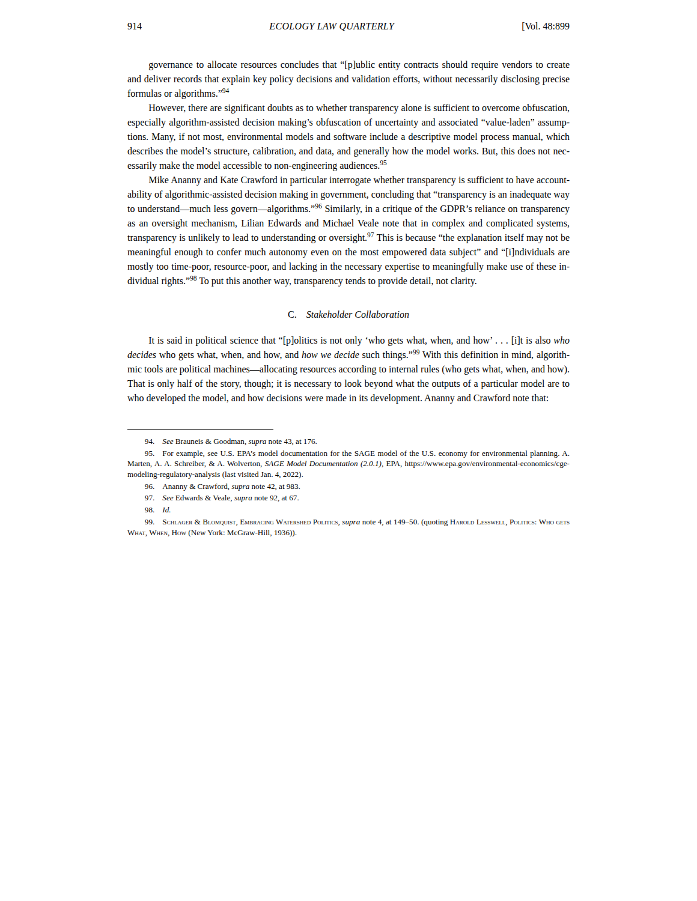914 ECOLOGY LAW QUARTERLY [Vol. 48:899
governance to allocate resources concludes that “[p]ublic entity contracts should require vendors to create and deliver records that explain key policy decisions and validation efforts, without necessarily disclosing precise formulas or algorithms.”94
However, there are significant doubts as to whether transparency alone is sufficient to overcome obfuscation, especially algorithm-assisted decision making’s obfuscation of uncertainty and associated “value-laden” assumptions. Many, if not most, environmental models and software include a descriptive model process manual, which describes the model’s structure, calibration, and data, and generally how the model works. But, this does not necessarily make the model accessible to non-engineering audiences.95
Mike Ananny and Kate Crawford in particular interrogate whether transparency is sufficient to have accountability of algorithmic-assisted decision making in government, concluding that “transparency is an inadequate way to understand—much less govern—algorithms.”96 Similarly, in a critique of the GDPR’s reliance on transparency as an oversight mechanism, Lilian Edwards and Michael Veale note that in complex and complicated systems, transparency is unlikely to lead to understanding or oversight.97 This is because “the explanation itself may not be meaningful enough to confer much autonomy even on the most empowered data subject” and “[i]ndividuals are mostly too time-poor, resource-poor, and lacking in the necessary expertise to meaningfully make use of these individual rights.”98 To put this another way, transparency tends to provide detail, not clarity.
C. Stakeholder Collaboration
It is said in political science that “[p]olitics is not only ‘who gets what, when, and how’ . . . [i]t is also who decides who gets what, when, and how, and how we decide such things.”99 With this definition in mind, algorithmic tools are political machines—allocating resources according to internal rules (who gets what, when, and how). That is only half of the story, though; it is necessary to look beyond what the outputs of a particular model are to who developed the model, and how decisions were made in its development. Ananny and Crawford note that:
94. See Brauneis & Goodman, supra note 43, at 176.
95. For example, see U.S. EPA’s model documentation for the SAGE model of the U.S. economy for environmental planning. A. Marten, A. A. Schreiber, & A. Wolverton, SAGE Model Documentation (2.0.1), EPA, https://www.epa.gov/environmental-economics/cge-modeling-regulatory-analysis (last visited Jan. 4, 2022).
96. Ananny & Crawford, supra note 42, at 983.
97. See Edwards & Veale, supra note 92, at 67.
98. Id.
99. Schlager & Blomquist, Embracing Watershed Politics, supra note 4, at 149–50. (quoting Harold Lesswell, Politics: Who gets What, When, How (New York: McGraw-Hill, 1936)).